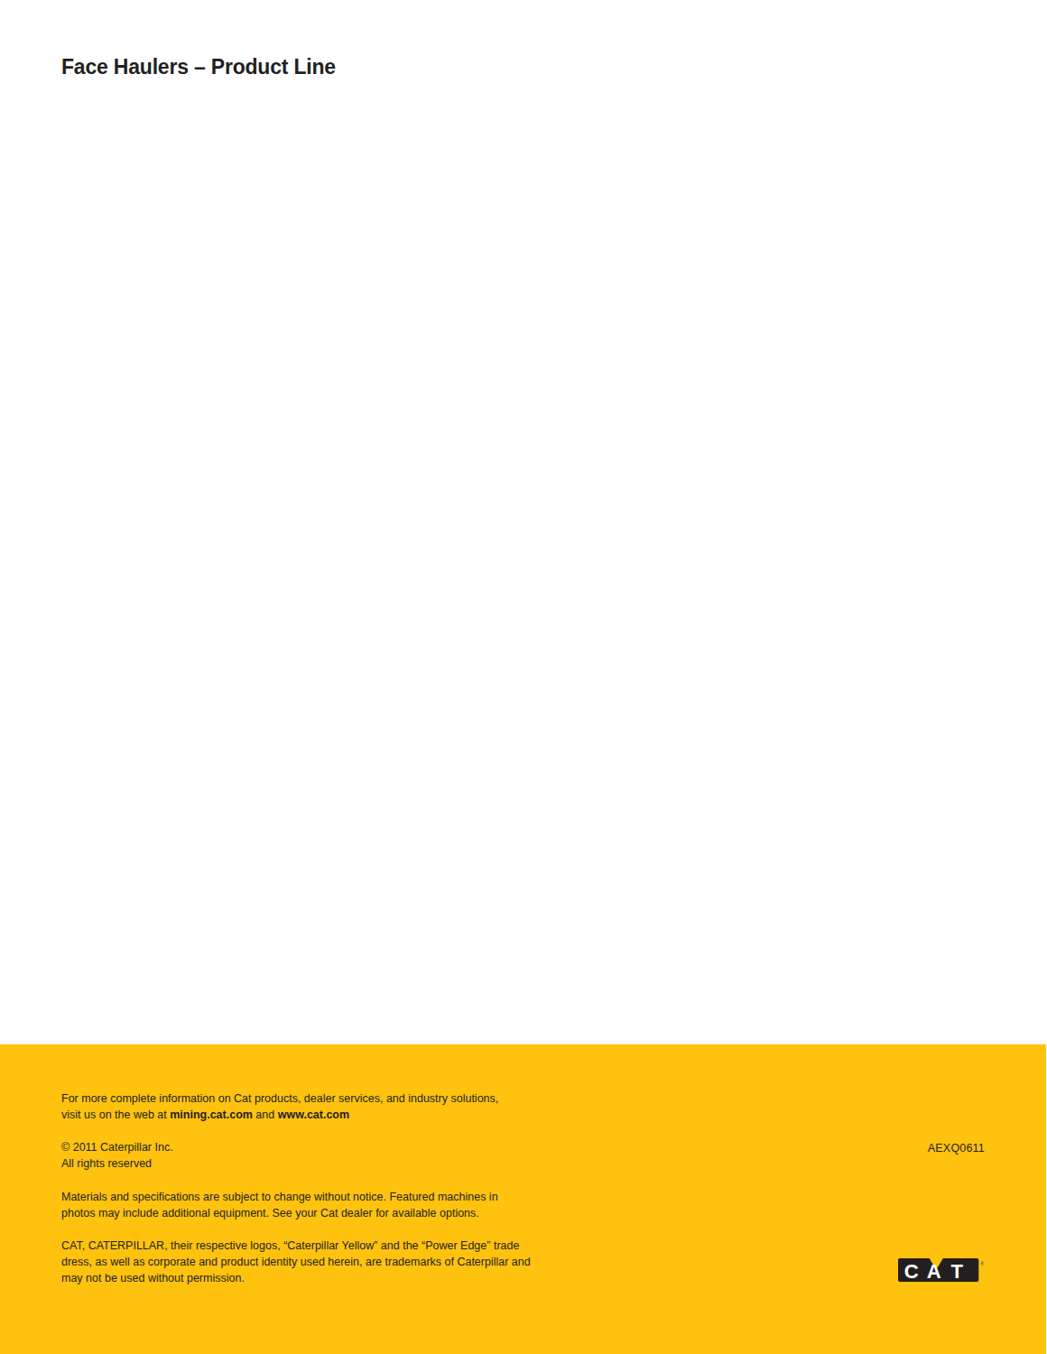Face Haulers – Product Line
For more complete information on Cat products, dealer services, and industry solutions,
visit us on the web at mining.cat.com and www.cat.com
© 2011 Caterpillar Inc.
All rights reserved
Materials and specifications are subject to change without notice. Featured machines in
photos may include additional equipment. See your Cat dealer for available options.
CAT, CATERPILLAR, their respective logos, “Caterpillar Yellow” and the “Power Edge” trade
dress, as well as corporate and product identity used herein, are trademarks of Caterpillar and
may not be used without permission.
AEXQ0611
C A T ®